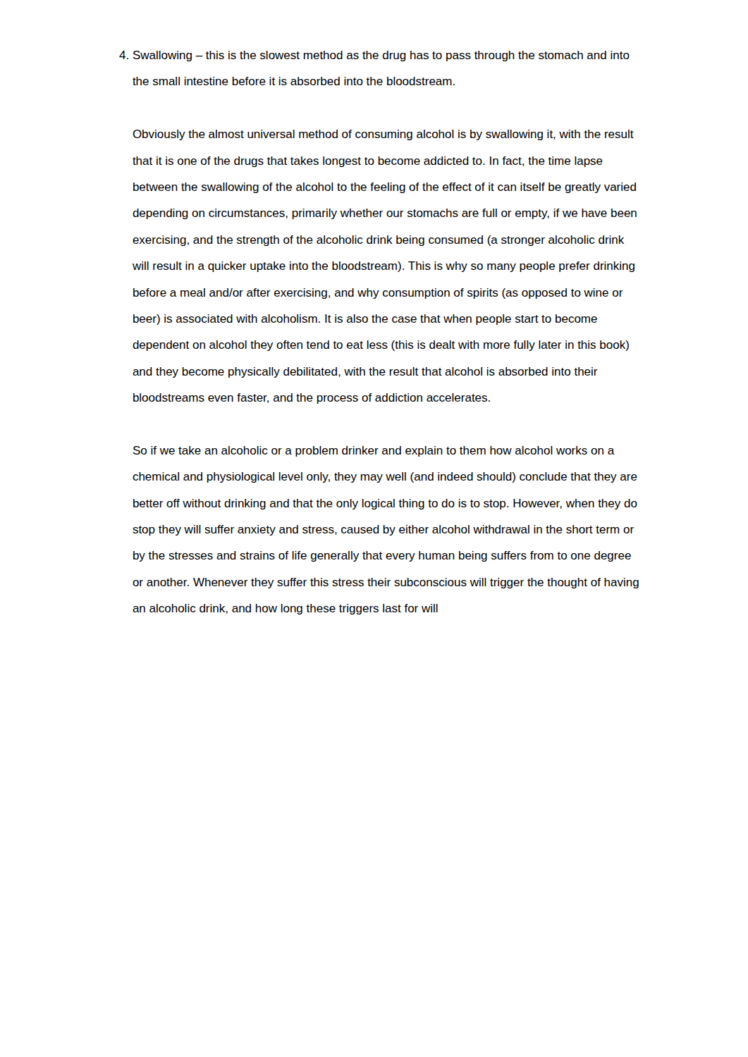Swallowing – this is the slowest method as the drug has to pass through the stomach and into the small intestine before it is absorbed into the bloodstream.
Obviously the almost universal method of consuming alcohol is by swallowing it, with the result that it is one of the drugs that takes longest to become addicted to. In fact, the time lapse between the swallowing of the alcohol to the feeling of the effect of it can itself be greatly varied depending on circumstances, primarily whether our stomachs are full or empty, if we have been exercising, and the strength of the alcoholic drink being consumed (a stronger alcoholic drink will result in a quicker uptake into the bloodstream). This is why so many people prefer drinking before a meal and/or after exercising, and why consumption of spirits (as opposed to wine or beer) is associated with alcoholism. It is also the case that when people start to become dependent on alcohol they often tend to eat less (this is dealt with more fully later in this book) and they become physically debilitated, with the result that alcohol is absorbed into their bloodstreams even faster, and the process of addiction accelerates.
So if we take an alcoholic or a problem drinker and explain to them how alcohol works on a chemical and physiological level only, they may well (and indeed should) conclude that they are better off without drinking and that the only logical thing to do is to stop. However, when they do stop they will suffer anxiety and stress, caused by either alcohol withdrawal in the short term or by the stresses and strains of life generally that every human being suffers from to one degree or another. Whenever they suffer this stress their subconscious will trigger the thought of having an alcoholic drink, and how long these triggers last for will